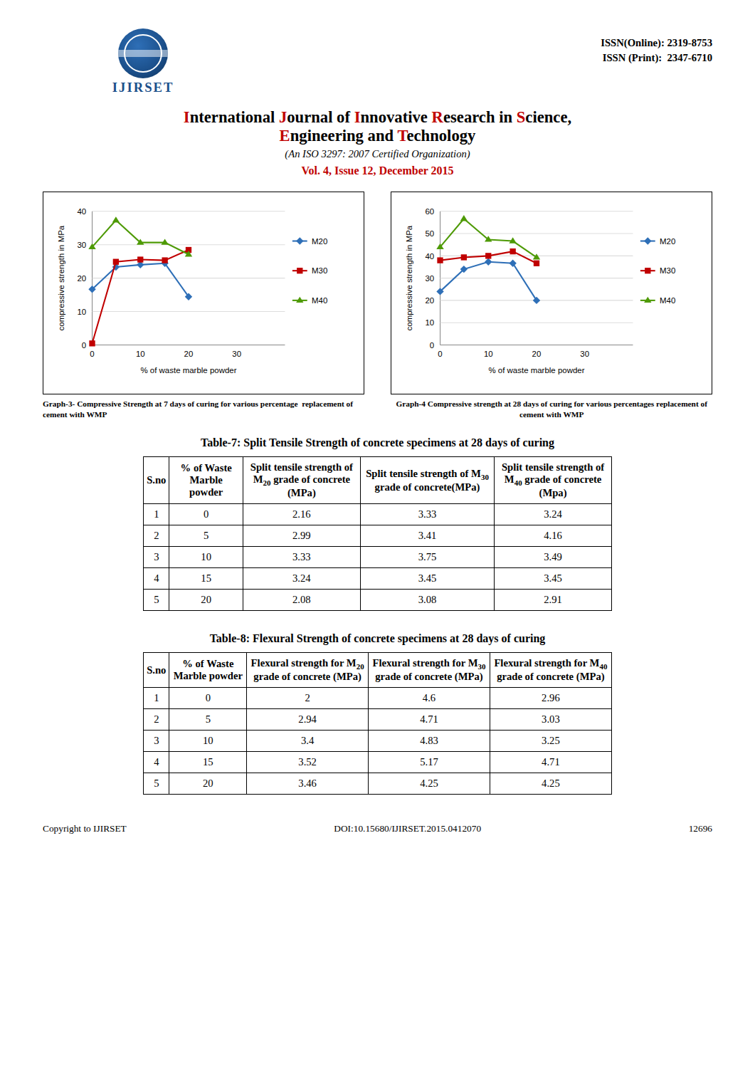IJIRSET
ISSN(Online): 2319-8753
ISSN (Print): 2347-6710
International Journal of Innovative Research in Science,
Engineering and Technology
(An ISO 3297: 2007 Certified Organization)
Vol. 4, Issue 12, December 2015
0 10 20 30 40 0 10 20 30 % of waste marble powder compressive strength in MPa M20 M30 M40
0 10 20 30 40 50 60 0 10 20 30 % of waste marble powder compressive strength in MPa M20 M30 M40
Graph-3- Compressive Strength at 7 days of curing for various percentage replacement of cement with WMP
Graph-4 Compressive strength at 28 days of curing for various percentages replacement of cement with WMP
Table-7: Split Tensile Strength of concrete specimens at 28 days of curing
| S.no | % of Waste Marble powder | Split tensile strength of M 20 grade of concrete (MPa) | Split tensile strength of M 30 grade of concrete(MPa) | Split tensile strength of M 40 grade of concrete (Mpa) |
| --- | --- | --- | --- | --- |
| 1 | 0 | 2.16 | 3.33 | 3.24 |
| 2 | 5 | 2.99 | 3.41 | 4.16 |
| 3 | 10 | 3.33 | 3.75 | 3.49 |
| 4 | 15 | 3.24 | 3.45 | 3.45 |
| 5 | 20 | 2.08 | 3.08 | 2.91 |
Table-8: Flexural Strength of concrete specimens at 28 days of curing
| S.no | % of Waste Marble powder | Flexural strength for M 20 grade of concrete (MPa) | Flexural strength for M 30 grade of concrete (MPa) | Flexural strength for M 40 grade of concrete (MPa) |
| --- | --- | --- | --- | --- |
| 1 | 0 | 2 | 4.6 | 2.96 |
| 2 | 5 | 2.94 | 4.71 | 3.03 |
| 3 | 10 | 3.4 | 4.83 | 3.25 |
| 4 | 15 | 3.52 | 5.17 | 4.71 |
| 5 | 20 | 3.46 | 4.25 | 4.25 |
Copyright to IJIRSET
DOI:10.15680/IJIRSET.2015.0412070
12696